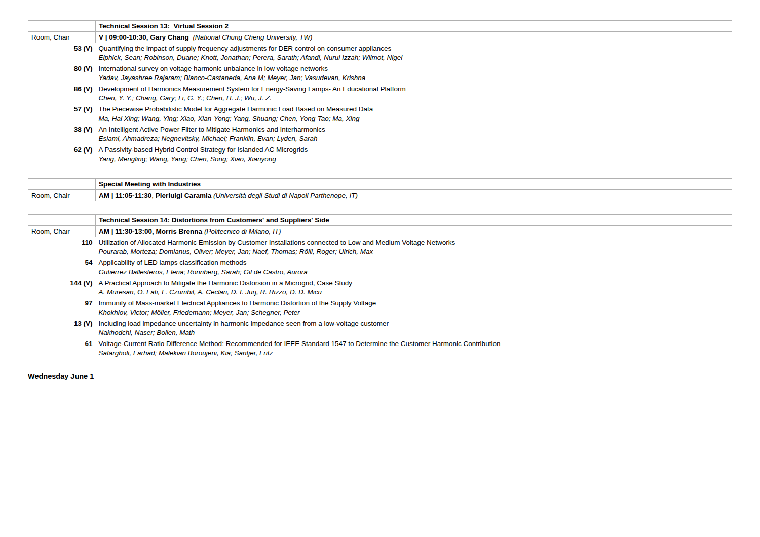| | Technical Session 13: Virtual Session 2 |
| Room, Chair | V / 09:00-10:30, Gary Chang (National Chung Cheng University, TW) |
| 53 (V) | Quantifying the impact of supply frequency adjustments for DER control on consumer appliances |
| | Elphick, Sean; Robinson, Duane; Knott, Jonathan; Perera, Sarath; Afandi, Nurul Izzah; Wilmot, Nigel |
| 80 (V) | International survey on voltage harmonic unbalance in low voltage networks |
| | Yadav, Jayashree Rajaram; Blanco-Castaneda, Ana M; Meyer, Jan; Vasudevan, Krishna |
| 86 (V) | Development of Harmonics Measurement System for Energy-Saving Lamps- An Educational Platform |
| | Chen, Y. Y.; Chang, Gary; Li, G. Y.; Chen, H. J.; Wu, J. Z. |
| 57 (V) | The Piecewise Probabilistic Model for Aggregate Harmonic Load Based on Measured Data |
| | Ma, Hai Xing; Wang, Ying; Xiao, Xian-Yong; Yang, Shuang; Chen, Yong-Tao; Ma, Xing |
| 38 (V) | An Intelligent Active Power Filter to Mitigate Harmonics and Interharmonics |
| | Eslami, Ahmadreza; Negnevitsky, Michael; Franklin, Evan; Lyden, Sarah |
| 62 (V) | A Passivity-based Hybrid Control Strategy for Islanded AC Microgrids |
| | Yang, Mengling; Wang, Yang; Chen, Song; Xiao, Xianyong |
| | Special Meeting with Industries |
| Room, Chair | AM / 11:05-11:30 , Pierluigi Caramia (Università degli Studi di Napoli Parthenope, IT) |
| | Technical Session 14: Distortions from Customers' and Suppliers' Side |
| Room, Chair | AM / 11:30-13:00, Morris Brenna (Politecnico di Milano, IT) |
| 110 | Utilization of Allocated Harmonic Emission by Customer Installations connected to Low and Medium Voltage Networks |
| | Pourarab, Morteza; Domianus, Oliver; Meyer, Jan; Naef, Thomas; Rölli, Roger; Ulrich, Max |
| 54 | Applicability of LED lamps classification methods |
| | Gutiérrez Ballesteros, Elena; Ronnberg, Sarah; Gil de Castro, Aurora |
| 144 (V) | A Practical Approach to Mitigate the Harmonic Distorsion in a Microgrid, Case Study |
| | A. Muresan, O. Fati, L. Czumbil, A. Ceclan, D. I. Jurj, R. Rizzo, D. D. Micu |
| 97 | Immunity of Mass-market Electrical Appliances to Harmonic Distortion of the Supply Voltage |
| | Khokhlov, Victor; Möller, Friedemann; Meyer, Jan; Schegner, Peter |
| 13 (V) | Including load impedance uncertainty in harmonic impedance seen from a low-voltage customer |
| | Nakhodchi, Naser; Bollen, Math |
| 61 | Voltage-Current Ratio Difference Method: Recommended for IEEE Standard 1547 to Determine the Customer Harmonic Contribution |
| | Safargholi, Farhad; Malekian Boroujeni, Kia; Santjer, Fritz |
Wednesday June 1